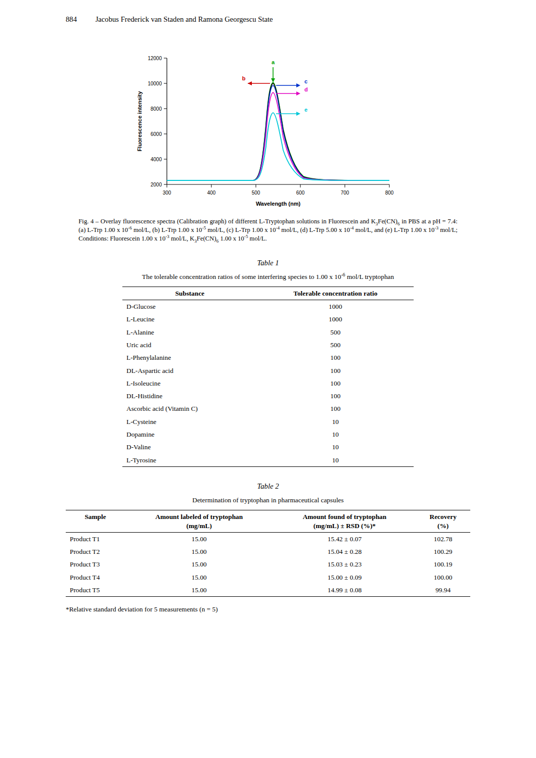884 Jacobus Frederick van Staden and Ramona Georgescu State
2000 4000 6000 8000 10000 12000 300 400 500 600 700 800 Wavelength (nm) Fluorescence intensity a b c d e
Fig. 4 – Overlay fluorescence spectra (Calibration graph) of different L-Tryptophan solutions in Fluorescein and K3Fe(CN)6 in PBS at a pH = 7.4: (a) L-Trp 1.00 x 10-6 mol/L, (b) L-Trp 1.00 x 10-5 mol/L, (c) L-Trp 1.00 x 10-4 mol/L, (d) L-Trp 5.00 x 10-4 mol/L, and (e) L-Trp 1.00 x 10-3 mol/L; Conditions: Fluorescein 1.00 x 10-3 mol/L, K3Fe(CN)6 1.00 x 10-5 mol/L.
Table 1
The tolerable concentration ratios of some interfering species to 1.00 x 10-6 mol/L tryptophan
| Substance | Tolerable concentration ratio |
| --- | --- |
| D-Glucose | 1000 |
| L-Leucine | 1000 |
| L-Alanine | 500 |
| Uric acid | 500 |
| L-Phenylalanine | 100 |
| DL-Aspartic acid | 100 |
| L-Isoleucine | 100 |
| DL-Histidine | 100 |
| Ascorbic acid (Vitamin C) | 100 |
| L-Cysteine | 10 |
| Dopamine | 10 |
| D-Valine | 10 |
| L-Tyrosine | 10 |
Table 2
Determination of tryptophan in pharmaceutical capsules
| Sample | Amount labeled of tryptophan (mg/mL) | Amount found of tryptophan (mg/mL) ± RSD (%)* | Recovery (%) |
| --- | --- | --- | --- |
| Product T1 | 15.00 | 15.42 ± 0.07 | 102.78 |
| Product T2 | 15.00 | 15.04 ± 0.28 | 100.29 |
| Product T3 | 15.00 | 15.03 ± 0.23 | 100.19 |
| Product T4 | 15.00 | 15.00 ± 0.09 | 100.00 |
| Product T5 | 15.00 | 14.99 ± 0.08 | 99.94 |
*Relative standard deviation for 5 measurements (n = 5)